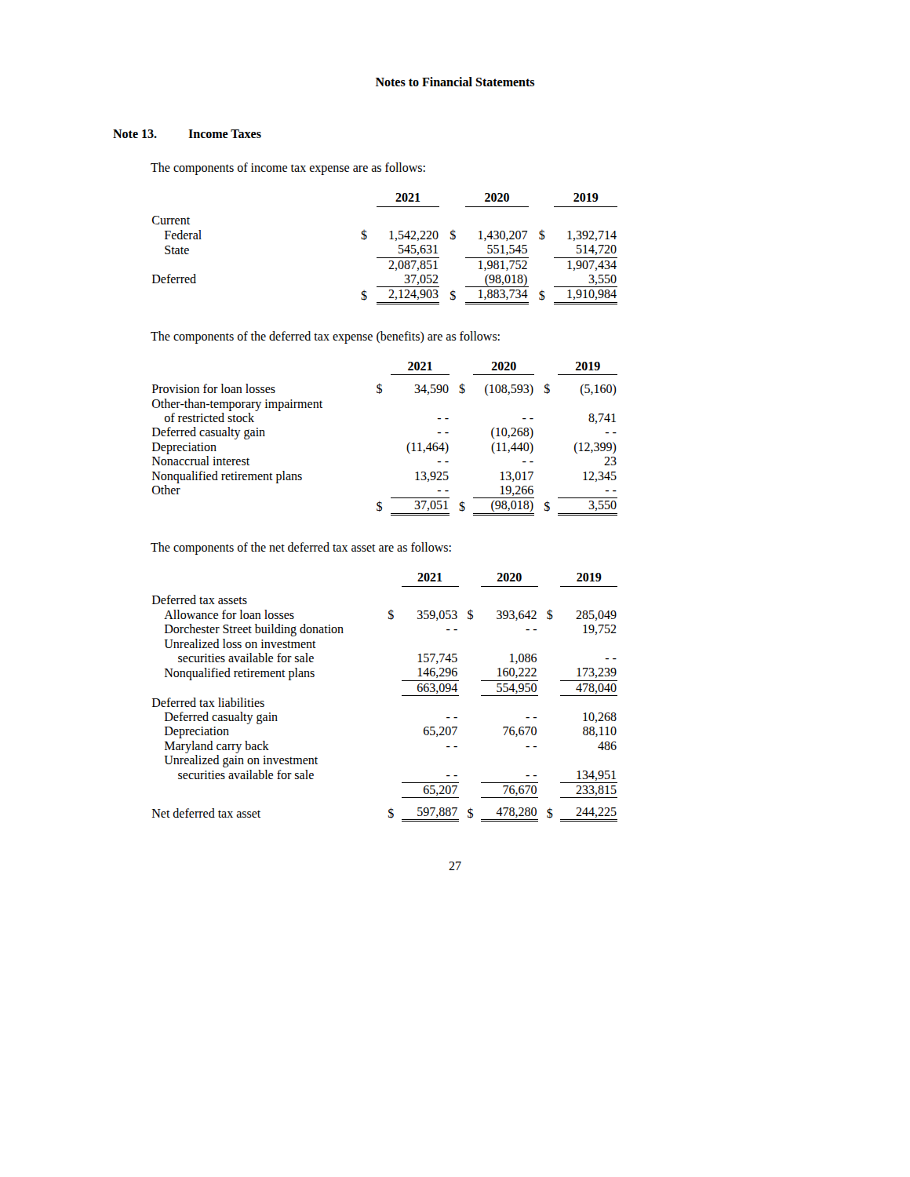Notes to Financial Statements
Note 13.
Income Taxes
The components of income tax expense are as follows:
| | | 2021 | | | 2020 | | | 2019 |
| Current | | | | | | | | |
| Federal | $ | 1,542,220 | | $ | 1,430,207 | | $ | 1,392,714 |
| State | | 545,631 | | | 551,545 | | | 514,720 |
| | | 2,087,851 | | | 1,981,752 | | | 1,907,434 |
| Deferred | | 37,052 | | | (98,018) | | | 3,550 |
| | $ | 2,124,903 | | $ | 1,883,734 | | $ | 1,910,984 |
The components of the deferred tax expense (benefits) are as follows:
| | | 2021 | | | 2020 | | | 2019 |
| Provision for loan losses | $ | 34,590 | | $ | (108,593) | | $ | (5,160) |
| Other-than-temporary impairment | | | | | | | | |
| of restricted stock | | - - | | | - - | | | 8,741 |
| Deferred casualty gain | | - - | | | (10,268) | | | - - |
| Depreciation | | (11,464) | | | (11,440) | | | (12,399) |
| Nonaccrual interest | | - - | | | - - | | | 23 |
| Nonqualified retirement plans | | 13,925 | | | 13,017 | | | 12,345 |
| Other | | - - | | | 19,266 | | | - - |
| | $ | 37,051 | | $ | (98,018) | | $ | 3,550 |
The components of the net deferred tax asset are as follows:
| | | 2021 | | | 2020 | | | 2019 |
| Deferred tax assets | | | | | | | | |
| Allowance for loan losses | $ | 359,053 | | $ | 393,642 | | $ | 285,049 |
| Dorchester Street building donation | | - - | | | - - | | | 19,752 |
| Unrealized loss on investment | | | | | | | | |
| securities available for sale | | 157,745 | | | 1,086 | | | - - |
| Nonqualified retirement plans | | 146,296 | | | 160,222 | | | 173,239 |
| | | 663,094 | | | 554,950 | | | 478,040 |
| Deferred tax liabilities | | | | | | | | |
| Deferred casualty gain | | - - | | | - - | | | 10,268 |
| Depreciation | | 65,207 | | | 76,670 | | | 88,110 |
| Maryland carry back | | - - | | | - - | | | 486 |
| Unrealized gain on investment | | | | | | | | |
| securities available for sale | | - - | | | - - | | | 134,951 |
| | | 65,207 | | | 76,670 | | | 233,815 |
| Net deferred tax asset | $ | 597,887 | | $ | 478,280 | | $ | 244,225 |
27